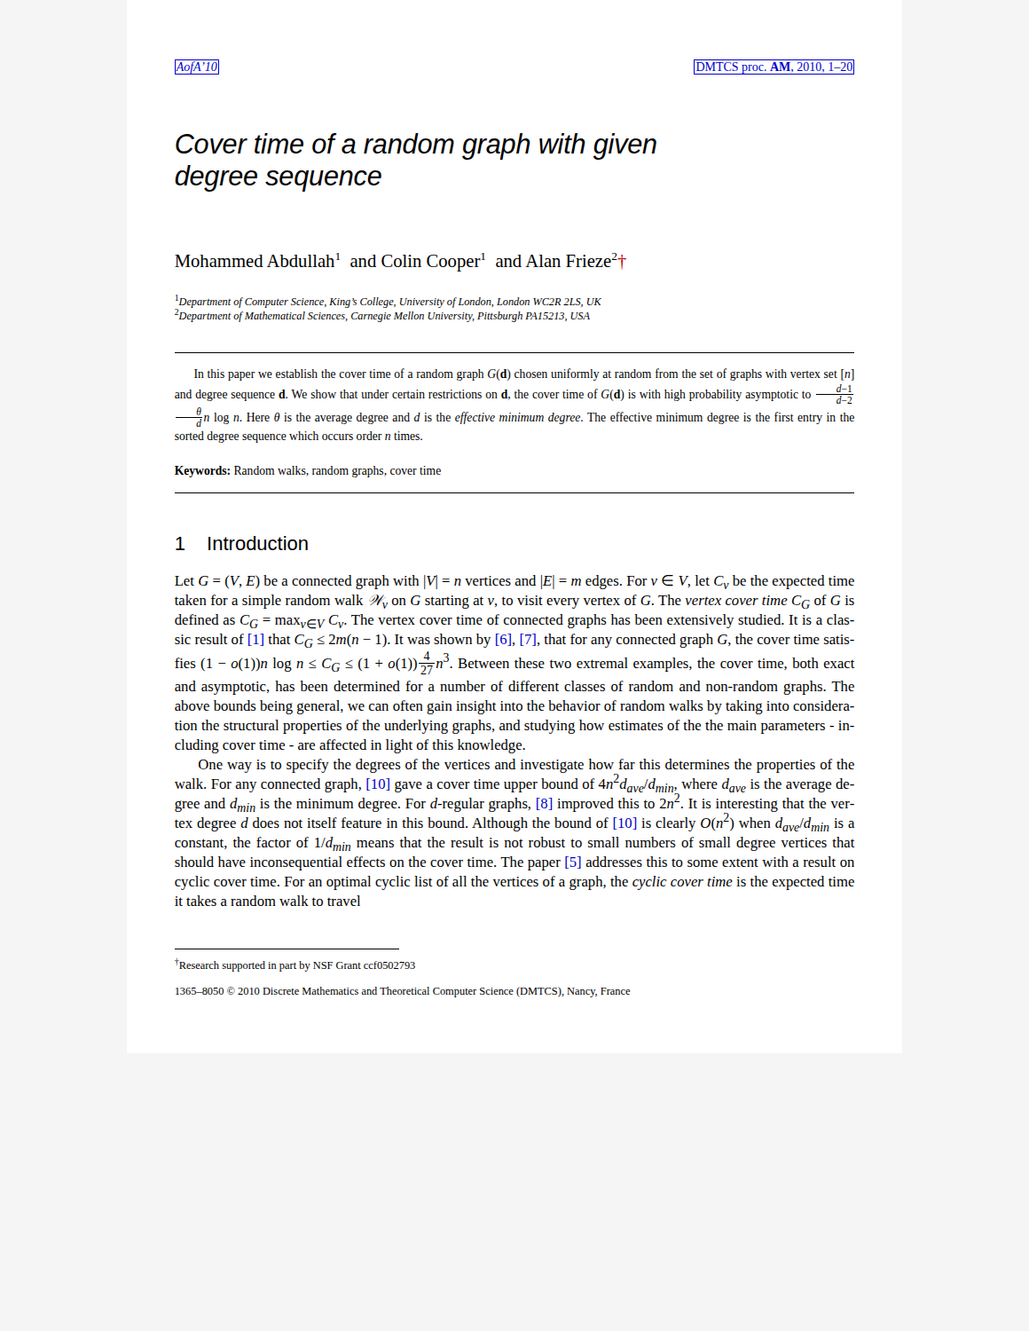AofA’10
DMTCS proc. AM, 2010, 1–20
Cover time of a random graph with given
degree sequence
Mohammed Abdullah1 and Colin Cooper1 and Alan Frieze2†
1Department of Computer Science, King’s College, University of London, London WC2R 2LS, UK
2Department of Mathematical Sciences, Carnegie Mellon University, Pittsburgh PA15213, USA
In this paper we establish the cover time of a random graph G(d) chosen uniformly at random from the set of graphs with vertex set [n] and degree sequence d. We show that under certain restrictions on d, the cover time of G(d) is with high probability asymptotic to d−1 d−2 θd n log n. Here θ is the average degree and d is the effective minimum degree. The effective minimum degree is the first entry in the sorted degree sequence which occurs order n times.
Keywords: Random walks, random graphs, cover time
1 Introduction
Let G = (V, E) be a connected graph with |V| = n vertices and |E| = m edges. For v ∈ V, let Cv be the expected time taken for a simple random walk 𝒲v on G starting at v, to visit every vertex of G. The vertex cover time CG of G is defined as CG = maxv∈V Cv. The vertex cover time of connected graphs has been extensively studied. It is a classic result of [1] that CG ≤ 2m(n − 1). It was shown by [6], [7], that for any connected graph G, the cover time satisfies (1 − o(1))n log n ≤ CG ≤ (1 + o(1))427 n3. Between these two extremal examples, the cover time, both exact and asymptotic, has been determined for a number of different classes of random and non-random graphs. The above bounds being general, we can often gain insight into the behavior of random walks by taking into consideration the structural properties of the underlying graphs, and studying how estimates of the the main parameters - including cover time - are affected in light of this knowledge.
One way is to specify the degrees of the vertices and investigate how far this determines the properties of the walk. For any connected graph, [10] gave a cover time upper bound of 4n2dave/dmin, where dave is the average degree and dmin is the minimum degree. For d-regular graphs, [8] improved this to 2n2. It is interesting that the vertex degree d does not itself feature in this bound. Although the bound of [10] is clearly O(n2) when dave/dmin is a constant, the factor of 1/dmin means that the result is not robust to small numbers of small degree vertices that should have inconsequential effects on the cover time. The paper [5] addresses this to some extent with a result on cyclic cover time. For an optimal cyclic list of all the vertices of a graph, the cyclic cover time is the expected time it takes a random walk to travel
†Research supported in part by NSF Grant ccf0502793
1365–8050 © 2010 Discrete Mathematics and Theoretical Computer Science (DMTCS), Nancy, France